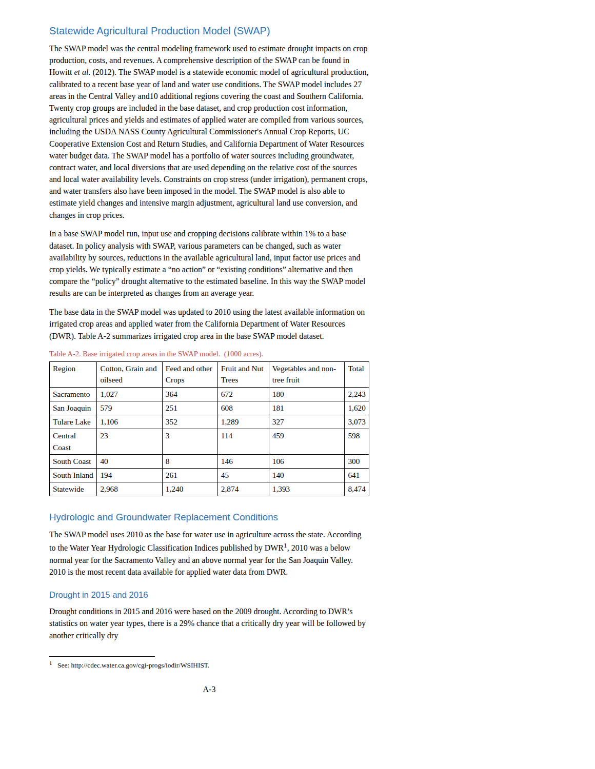Statewide Agricultural Production Model (SWAP)
The SWAP model was the central modeling framework used to estimate drought impacts on crop production, costs, and revenues. A comprehensive description of the SWAP can be found in Howitt et al. (2012). The SWAP model is a statewide economic model of agricultural production, calibrated to a recent base year of land and water use conditions. The SWAP model includes 27 areas in the Central Valley and10 additional regions covering the coast and Southern California. Twenty crop groups are included in the base dataset, and crop production cost information, agricultural prices and yields and estimates of applied water are compiled from various sources, including the USDA NASS County Agricultural Commissioner's Annual Crop Reports, UC Cooperative Extension Cost and Return Studies, and California Department of Water Resources water budget data. The SWAP model has a portfolio of water sources including groundwater, contract water, and local diversions that are used depending on the relative cost of the sources and local water availability levels. Constraints on crop stress (under irrigation), permanent crops, and water transfers also have been imposed in the model. The SWAP model is also able to estimate yield changes and intensive margin adjustment, agricultural land use conversion, and changes in crop prices.
In a base SWAP model run, input use and cropping decisions calibrate within 1% to a base dataset. In policy analysis with SWAP, various parameters can be changed, such as water availability by sources, reductions in the available agricultural land, input factor use prices and crop yields. We typically estimate a “no action” or “existing conditions” alternative and then compare the “policy” drought alternative to the estimated baseline. In this way the SWAP model results are can be interpreted as changes from an average year.
The base data in the SWAP model was updated to 2010 using the latest available information on irrigated crop areas and applied water from the California Department of Water Resources (DWR). Table A-2 summarizes irrigated crop area in the base SWAP model dataset.
Table A-2. Base irrigated crop areas in the SWAP model. (1000 acres).
| Region | Cotton, Grain and oilseed | Feed and other Crops | Fruit and Nut Trees | Vegetables and non-tree fruit | Total |
| Sacramento | 1,027 | 364 | 672 | 180 | 2,243 |
| San Joaquin | 579 | 251 | 608 | 181 | 1,620 |
| Tulare Lake | 1,106 | 352 | 1,289 | 327 | 3,073 |
| Central Coast | 23 | 3 | 114 | 459 | 598 |
| South Coast | 40 | 8 | 146 | 106 | 300 |
| South Inland | 194 | 261 | 45 | 140 | 641 |
| Statewide | 2,968 | 1,240 | 2,874 | 1,393 | 8,474 |
Hydrologic and Groundwater Replacement Conditions
The SWAP model uses 2010 as the base for water use in agriculture across the state. According to the Water Year Hydrologic Classification Indices published by DWR1, 2010 was a below normal year for the Sacramento Valley and an above normal year for the San Joaquin Valley. 2010 is the most recent data available for applied water data from DWR.
Drought in 2015 and 2016
Drought conditions in 2015 and 2016 were based on the 2009 drought. According to DWR’s statistics on water year types, there is a 29% chance that a critically dry year will be followed by another critically dry
1 See: http://cdec.water.ca.gov/cgi-progs/iodir/WSIHIST.
A-3